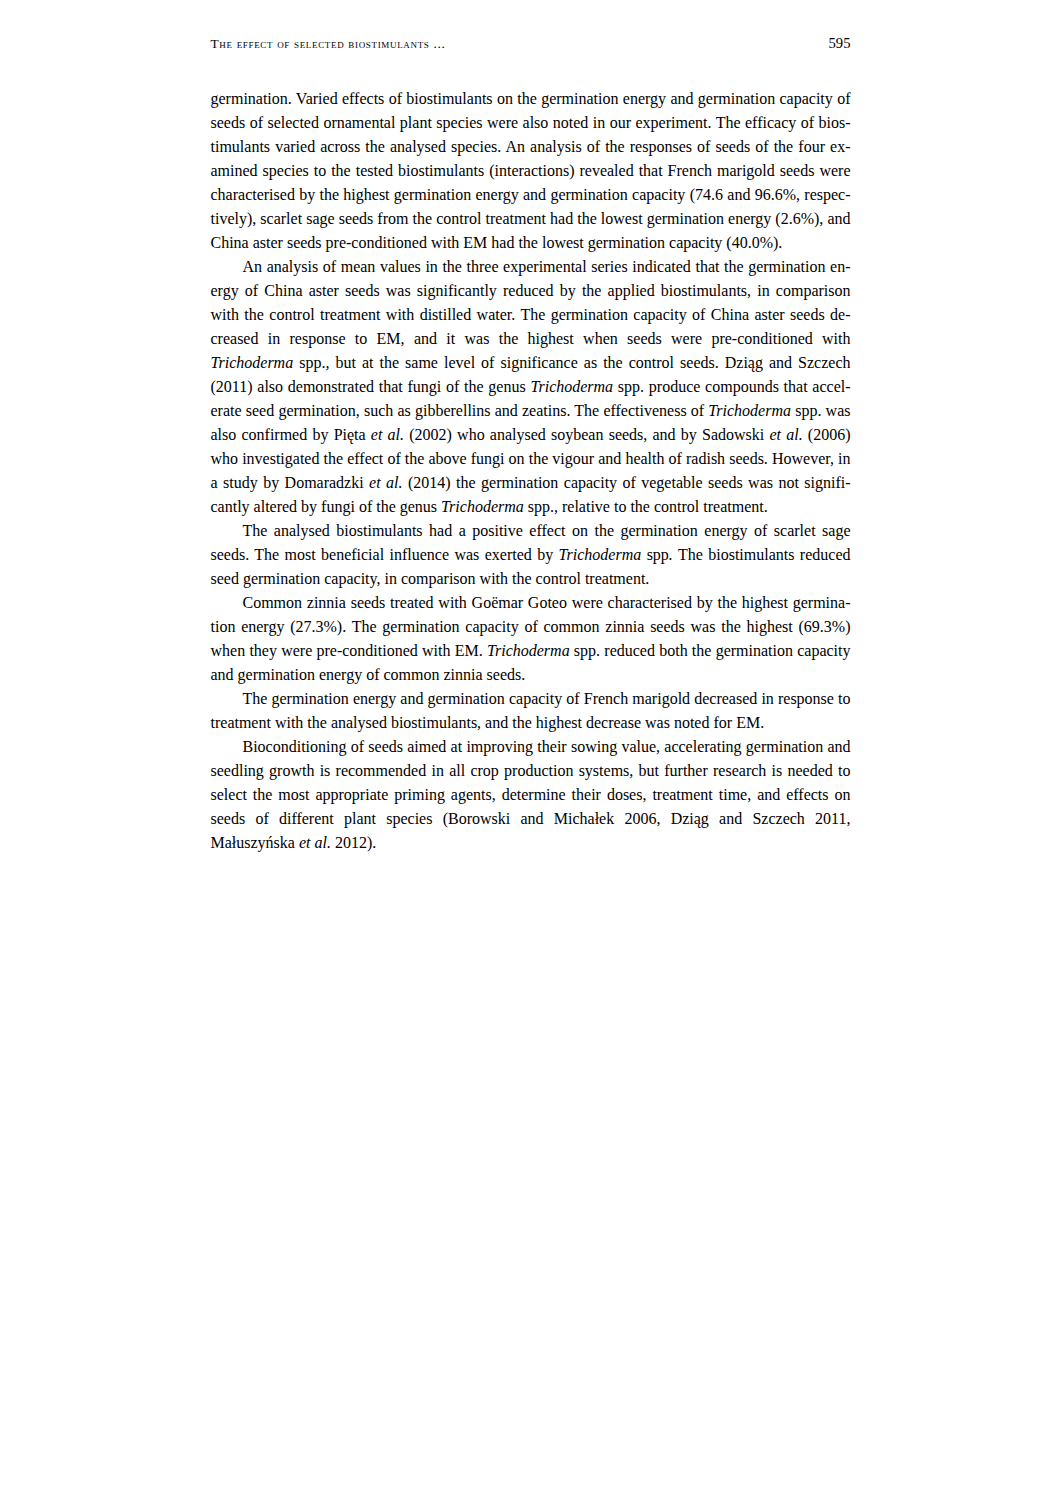The effect of selected biostimulants ... 595
germination. Varied effects of biostimulants on the germination energy and germination capacity of seeds of selected ornamental plant species were also noted in our experiment. The efficacy of biostimulants varied across the analysed species. An analysis of the responses of seeds of the four examined species to the tested biostimulants (interactions) revealed that French marigold seeds were characterised by the highest germination energy and germination capacity (74.6 and 96.6%, respectively), scarlet sage seeds from the control treatment had the lowest germination energy (2.6%), and China aster seeds pre-conditioned with EM had the lowest germination capacity (40.0%).
An analysis of mean values in the three experimental series indicated that the germination energy of China aster seeds was significantly reduced by the applied biostimulants, in comparison with the control treatment with distilled water. The germination capacity of China aster seeds decreased in response to EM, and it was the highest when seeds were pre-conditioned with Trichoderma spp., but at the same level of significance as the control seeds. Dziąg and Szczech (2011) also demonstrated that fungi of the genus Trichoderma spp. produce compounds that accelerate seed germination, such as gibberellins and zeatins. The effectiveness of Trichoderma spp. was also confirmed by Pięta et al. (2002) who analysed soybean seeds, and by Sadowski et al. (2006) who investigated the effect of the above fungi on the vigour and health of radish seeds. However, in a study by Domaradzki et al. (2014) the germination capacity of vegetable seeds was not significantly altered by fungi of the genus Trichoderma spp., relative to the control treatment.
The analysed biostimulants had a positive effect on the germination energy of scarlet sage seeds. The most beneficial influence was exerted by Trichoderma spp. The biostimulants reduced seed germination capacity, in comparison with the control treatment.
Common zinnia seeds treated with Goëmar Goteo were characterised by the highest germination energy (27.3%). The germination capacity of common zinnia seeds was the highest (69.3%) when they were pre-conditioned with EM. Trichoderma spp. reduced both the germination capacity and germination energy of common zinnia seeds.
The germination energy and germination capacity of French marigold decreased in response to treatment with the analysed biostimulants, and the highest decrease was noted for EM.
Bioconditioning of seeds aimed at improving their sowing value, accelerating germination and seedling growth is recommended in all crop production systems, but further research is needed to select the most appropriate priming agents, determine their doses, treatment time, and effects on seeds of different plant species (Borowski and Michałek 2006, Dziąg and Szczech 2011, Małuszyńska et al. 2012).